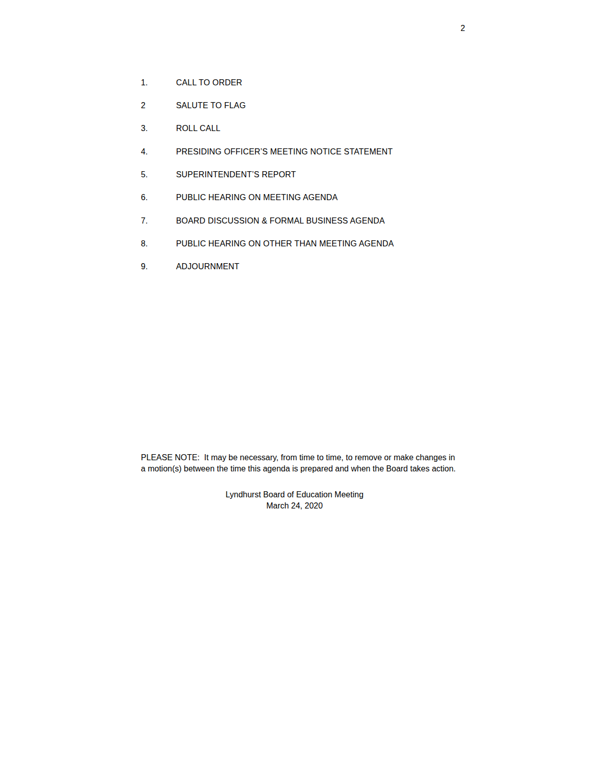2
1.
CALL TO ORDER
2
SALUTE TO FLAG
3.
ROLL CALL
4.
PRESIDING OFFICER’S MEETING NOTICE STATEMENT
5.
SUPERINTENDENT’S REPORT
6.
PUBLIC HEARING ON MEETING AGENDA
7.
BOARD DISCUSSION & FORMAL BUSINESS AGENDA
8.
PUBLIC HEARING ON OTHER THAN MEETING AGENDA
9.
ADJOURNMENT
PLEASE NOTE: It may be necessary, from time to time, to remove or make changes in a motion(s) between the time this agenda is prepared and when the Board takes action.
Lyndhurst Board of Education Meeting
March 24, 2020